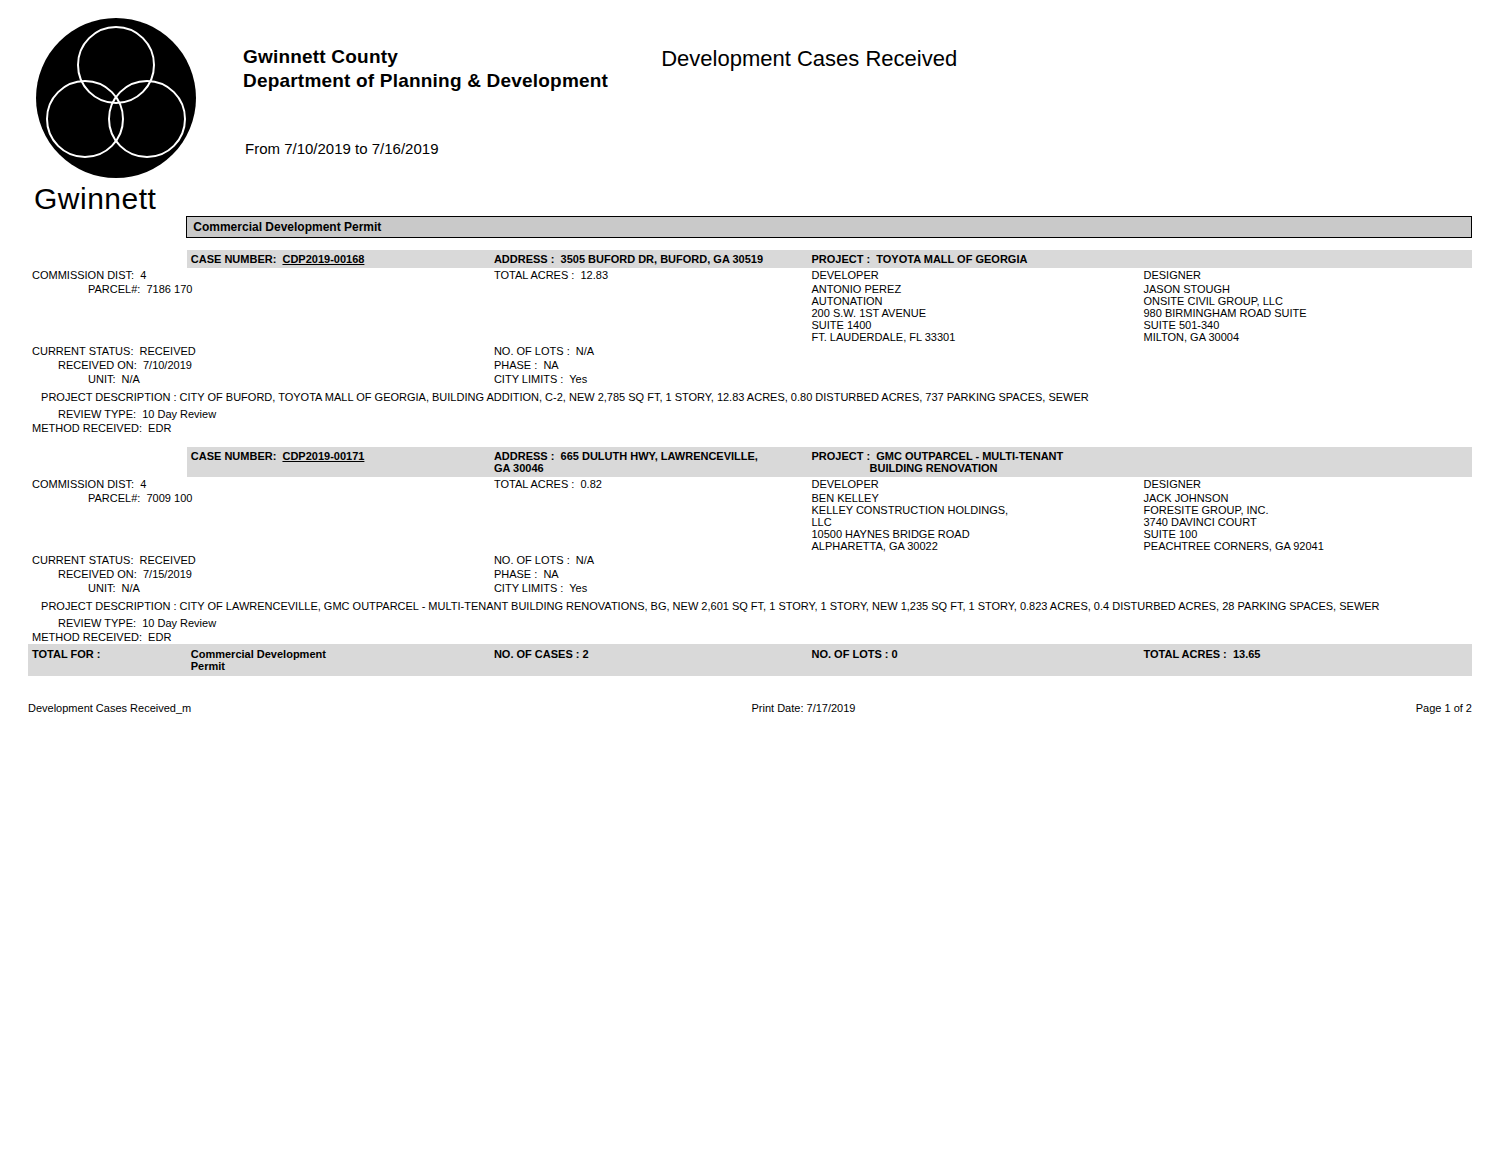Gwinnett
Gwinnett County
Department of Planning & Development
From 7/10/2019 to 7/16/2019
Development Cases Received
| | Commercial Development Permit |
| | CASE NUMBER: CDP2019-00168 | ADDRESS : 3505 BUFORD DR, BUFORD, GA 30519 | PROJECT : TOYOTA MALL OF GEORGIA |
| COMMISSION DIST: 4 | TOTAL ACRES : 12.83 | DEVELOPER | DESIGNER |
| PARCEL#: 7186 170 | | ANTONIO PEREZ AUTONATION 200 S.W. 1ST AVENUE SUITE 1400 FT. LAUDERDALE, FL 33301 | JASON STOUGH ONSITE CIVIL GROUP, LLC 980 BIRMINGHAM ROAD SUITE SUITE 501-340 MILTON, GA 30004 |
| CURRENT STATUS: RECEIVED | NO. OF LOTS : N/A | | |
| RECEIVED ON: 7/10/2019 | PHASE : NA | | |
| UNIT: N/A | CITY LIMITS : Yes | | |
| PROJECT DESCRIPTION : CITY OF BUFORD, TOYOTA MALL OF GEORGIA, BUILDING ADDITION, C-2, NEW 2,785 SQ FT, 1 STORY, 12.83 ACRES, 0.80 DISTURBED ACRES, 737 PARKING SPACES, SEWER |
| REVIEW TYPE: 10 Day Review | |
| METHOD RECEIVED: EDR | |
| | CASE NUMBER: CDP2019-00171 | ADDRESS : 665 DULUTH HWY, LAWRENCEVILLE, GA 30046 | PROJECT : GMC OUTPARCEL - MULTI-TENANT BUILDING RENOVATION |
| COMMISSION DIST: 4 | TOTAL ACRES : 0.82 | DEVELOPER | DESIGNER |
| PARCEL#: 7009 100 | | BEN KELLEY KELLEY CONSTRUCTION HOLDINGS, LLC 10500 HAYNES BRIDGE ROAD ALPHARETTA, GA 30022 | JACK JOHNSON FORESITE GROUP, INC. 3740 DAVINCI COURT SUITE 100 PEACHTREE CORNERS, GA 92041 |
| CURRENT STATUS: RECEIVED | NO. OF LOTS : N/A | | |
| RECEIVED ON: 7/15/2019 | PHASE : NA | | |
| UNIT: N/A | CITY LIMITS : Yes | | |
| PROJECT DESCRIPTION : CITY OF LAWRENCEVILLE, GMC OUTPARCEL - MULTI-TENANT BUILDING RENOVATIONS, BG, NEW 2,601 SQ FT, 1 STORY, 1 STORY, NEW 1,235 SQ FT, 1 STORY, 0.823 ACRES, 0.4 DISTURBED ACRES, 28 PARKING SPACES, SEWER |
| REVIEW TYPE: 10 Day Review | |
| METHOD RECEIVED: EDR | |
| TOTAL FOR : | Commercial Development Permit | NO. OF CASES : 2 | NO. OF LOTS : 0 | TOTAL ACRES : 13.65 |
Development Cases Received_m
Print Date: 7/17/2019
Page 1 of 2